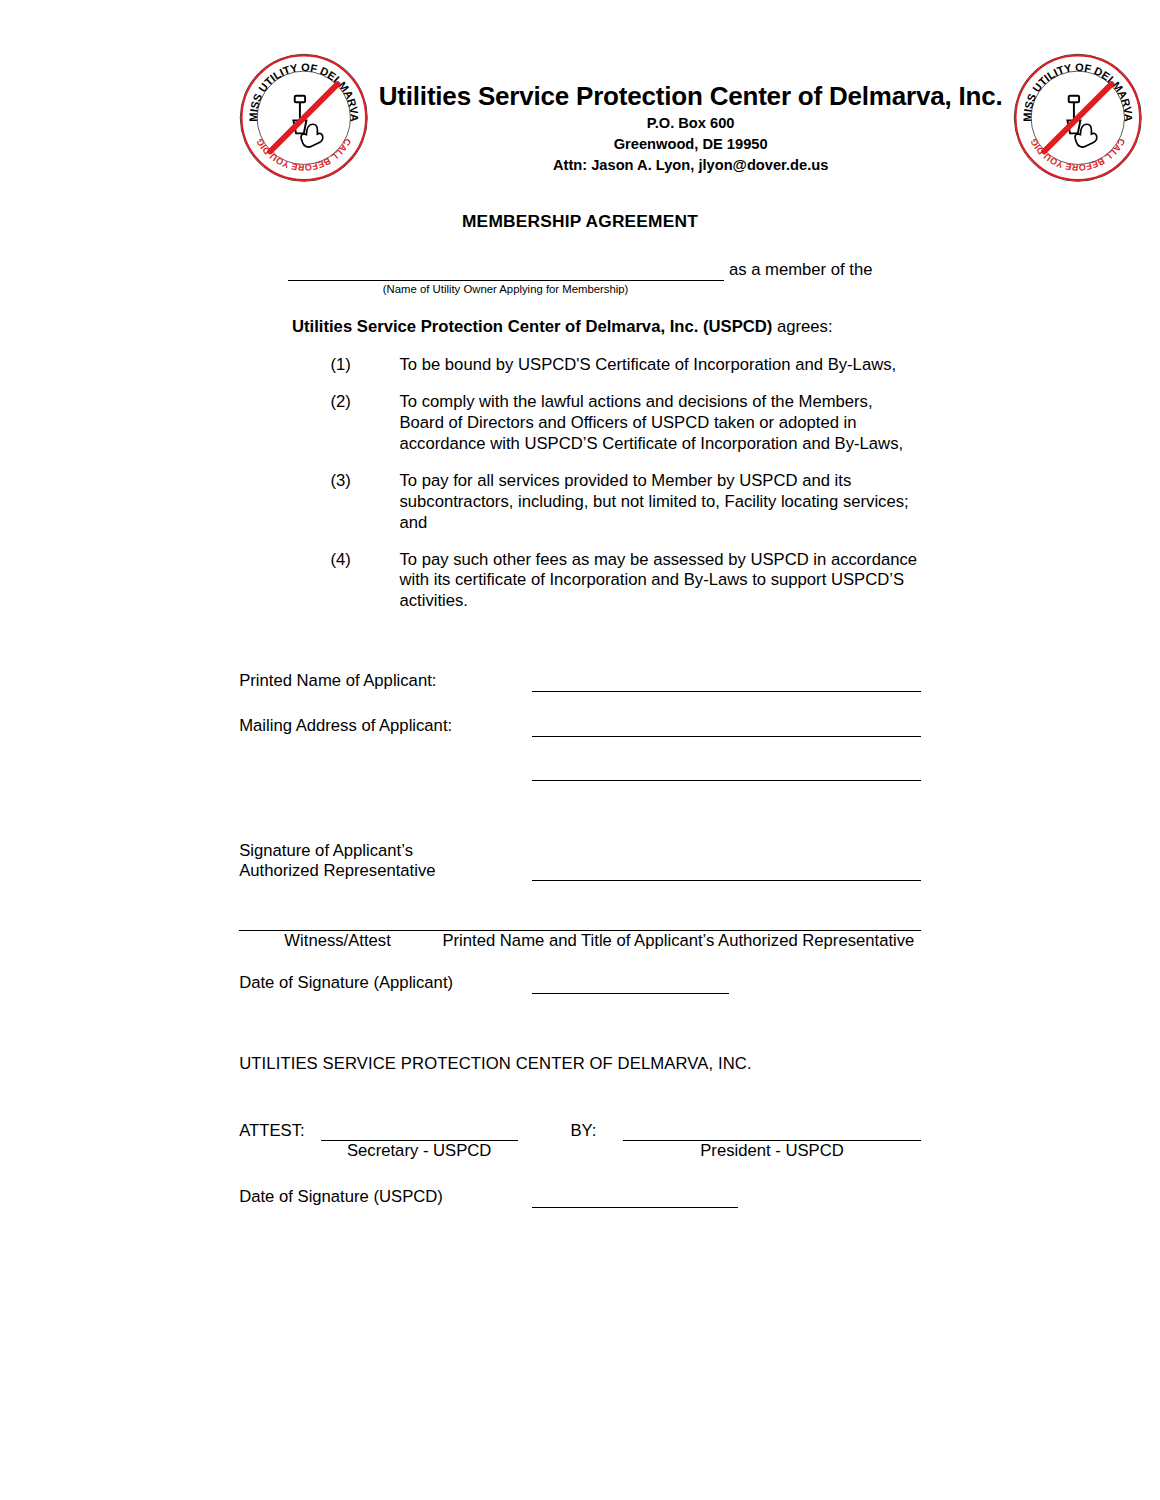MISS UTILITY OF DELMARVA CALL BEFORE YOU DIG
Utilities Service Protection Center of Delmarva, Inc.
P.O. Box 600
Greenwood, DE 19950
Attn: Jason A. Lyon, jlyon@dover.de.us
MISS UTILITY OF DELMARVA CALL BEFORE YOU DIG
MEMBERSHIP AGREEMENT
as a member of the (Name of Utility Owner Applying for Membership)
Utilities Service Protection Center of Delmarva, Inc. (USPCD) agrees:
| (1) | To be bound by USPCD'S Certificate of Incorporation and By-Laws, |
| (2) | To comply with the lawful actions and decisions of the Members, Board of Directors and Officers of USPCD taken or adopted in accordance with USPCD’S Certificate of Incorporation and By-Laws, |
| (3) | To pay for all services provided to Member by USPCD and its subcontractors, including, but not limited to, Facility locating services; and |
| (4) | To pay such other fees as may be assessed by USPCD in accordance with its certificate of Incorporation and By-Laws to support USPCD’S activities. |
| Printed Name of Applicant: | |
| Mailing Address of Applicant: | |
| Signature of Applicant’s Authorized Representative | |
| Witness/Attest | Printed Name and Title of Applicant’s Authorized Representative |
| Date of Signature (Applicant) | |
UTILITIES SERVICE PROTECTION CENTER OF DELMARVA, INC.
| ATTEST: | | | BY: | |
| | Secretary - USPCD | | | President - USPCD |
| Date of Signature (USPCD) | |